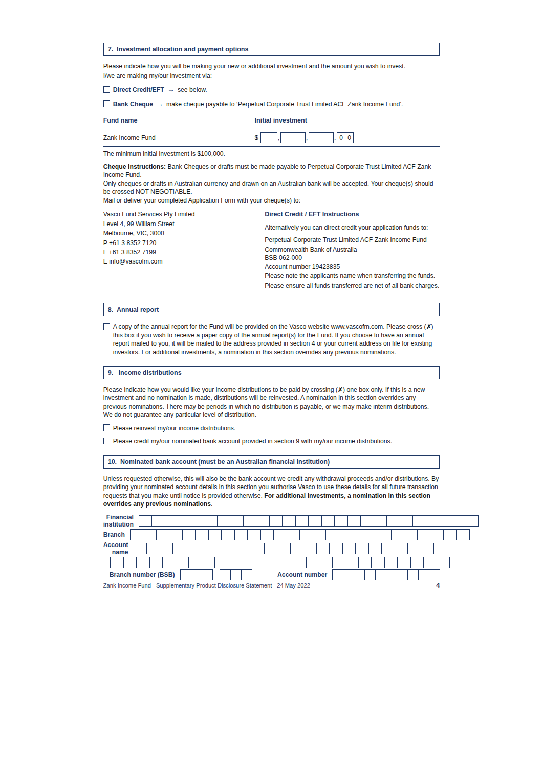7. Investment allocation and payment options
Please indicate how you will be making your new or additional investment and the amount you wish to invest.
I/we are making my/our investment via:
Direct Credit/EFT → see below.
Bank Cheque → make cheque payable to ‘Perpetual Corporate Trust Limited ACF Zank Income Fund’.
| Fund name | Initial investment |
| --- | --- |
| Zank Income Fund | $ , , . 0 0 |
The minimum initial investment is $100,000.
Cheque Instructions: Bank Cheques or drafts must be made payable to Perpetual Corporate Trust Limited ACF Zank Income Fund.
Only cheques or drafts in Australian currency and drawn on an Australian bank will be accepted. Your cheque(s) should be crossed NOT NEGOTIABLE.
Mail or deliver your completed Application Form with your cheque(s) to:
Vasco Fund Services Pty Limited
Level 4, 99 William Street
Melbourne, VIC, 3000
P +61 3 8352 7120
F +61 3 8352 7199
E info@vascofm.com
Direct Credit / EFT Instructions
Alternatively you can direct credit your application funds to:
Perpetual Corporate Trust Limited ACF Zank Income Fund
Commonwealth Bank of Australia
BSB 062-000
Account number 19423835
Please note the applicants name when transferring the funds.
Please ensure all funds transferred are net of all bank charges.
8. Annual report
A copy of the annual report for the Fund will be provided on the Vasco website www.vascofm.com. Please cross (✗) this box if you wish to receive a paper copy of the annual report(s) for the Fund. If you choose to have an annual report mailed to you, it will be mailed to the address provided in section 4 or your current address on file for existing investors. For additional investments, a nomination in this section overrides any previous nominations.
9. Income distributions
Please indicate how you would like your income distributions to be paid by crossing (✗) one box only. If this is a new investment and no nomination is made, distributions will be reinvested. A nomination in this section overrides any previous nominations. There may be periods in which no distribution is payable, or we may make interim distributions. We do not guarantee any particular level of distribution.
Please reinvest my/our income distributions.
Please credit my/our nominated bank account provided in section 9 with my/our income distributions.
10. Nominated bank account (must be an Australian financial institution)
Unless requested otherwise, this will also be the bank account we credit any withdrawal proceeds and/or distributions. By providing your nominated account details in this section you authorise Vasco to use these details for all future transaction requests that you make until notice is provided otherwise. For additional investments, a nomination in this section overrides any previous nominations.
Financial institution
Branch
Account name
Branch number (BSB)
—
Account number
Zank Income Fund - Supplementary Product Disclosure Statement - 24 May 2022
4